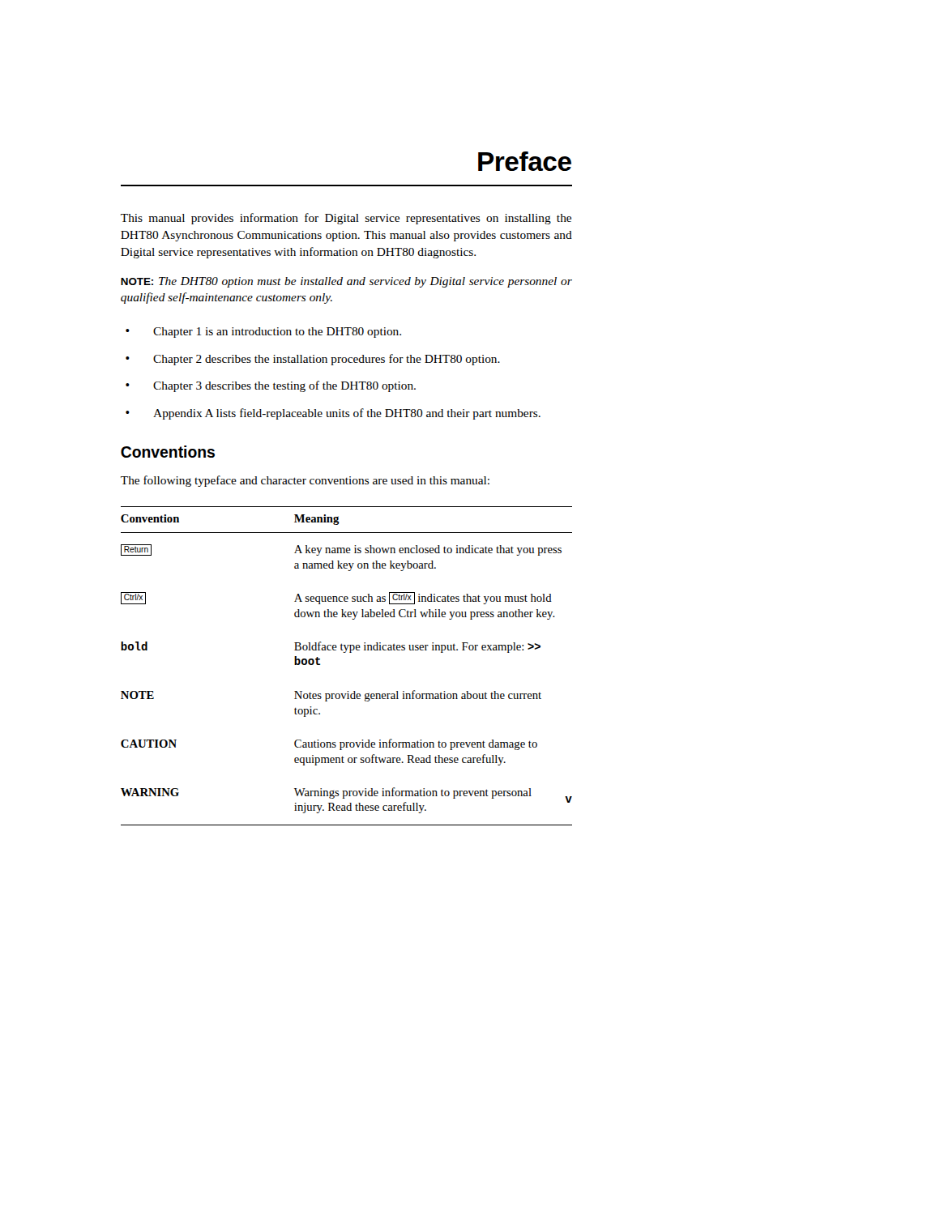Preface
This manual provides information for Digital service representatives on installing the DHT80 Asynchronous Communications option. This manual also provides customers and Digital service representatives with information on DHT80 diagnostics.
NOTE: The DHT80 option must be installed and serviced by Digital service personnel or qualified self-maintenance customers only.
Chapter 1 is an introduction to the DHT80 option.
Chapter 2 describes the installation procedures for the DHT80 option.
Chapter 3 describes the testing of the DHT80 option.
Appendix A lists field-replaceable units of the DHT80 and their part numbers.
Conventions
The following typeface and character conventions are used in this manual:
| Convention | Meaning |
| --- | --- |
| Return | A key name is shown enclosed to indicate that you press a named key on the keyboard. |
| Ctrl/x | A sequence such as Ctrl/x indicates that you must hold down the key labeled Ctrl while you press another key. |
| bold | Boldface type indicates user input. For example: >> boot |
| NOTE | Notes provide general information about the current topic. |
| CAUTION | Cautions provide information to prevent damage to equipment or software. Read these carefully. |
| WARNING | Warnings provide information to prevent personal injury. Read these carefully. |
v